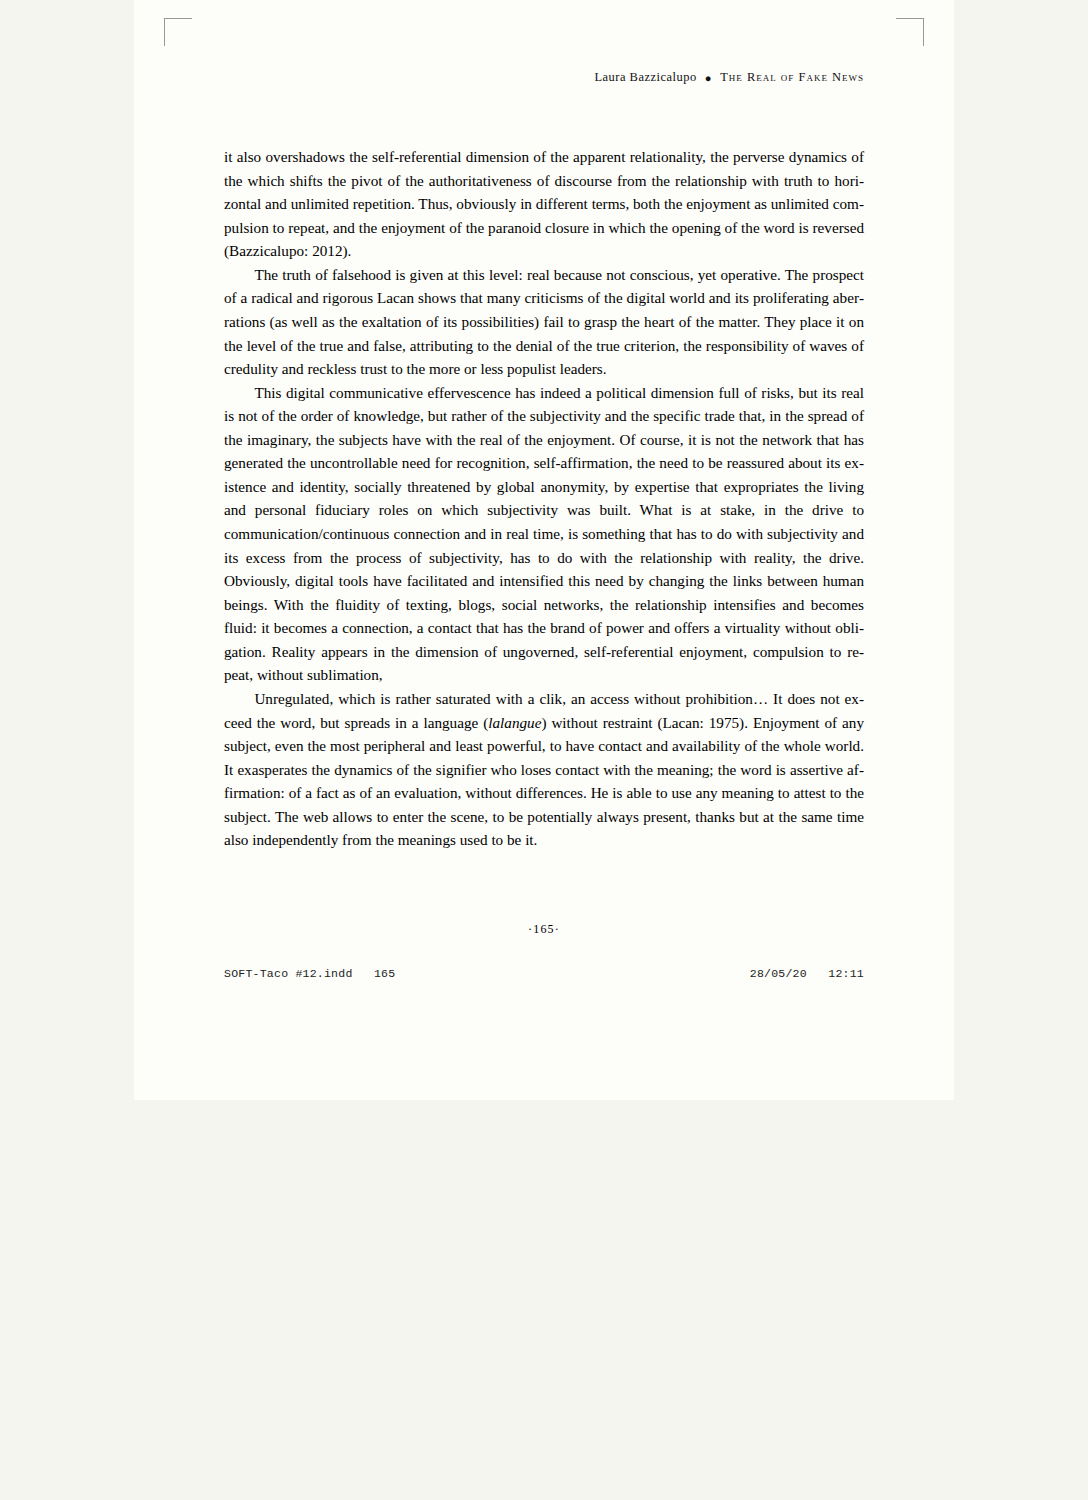Laura Bazzicalupo ● The Real of Fake News
it also overshadows the self-referential dimension of the apparent relationality, the perverse dynamics of the which shifts the pivot of the authoritativeness of discourse from the relationship with truth to horizontal and unlimited repetition. Thus, obviously in different terms, both the enjoyment as unlimited compulsion to repeat, and the enjoyment of the paranoid closure in which the opening of the word is reversed (Bazzicalupo: 2012).
The truth of falsehood is given at this level: real because not conscious, yet operative. The prospect of a radical and rigorous Lacan shows that many criticisms of the digital world and its proliferating aberrations (as well as the exaltation of its possibilities) fail to grasp the heart of the matter. They place it on the level of the true and false, attributing to the denial of the true criterion, the responsibility of waves of credulity and reckless trust to the more or less populist leaders.
This digital communicative effervescence has indeed a political dimension full of risks, but its real is not of the order of knowledge, but rather of the subjectivity and the specific trade that, in the spread of the imaginary, the subjects have with the real of the enjoyment. Of course, it is not the network that has generated the uncontrollable need for recognition, self-affirmation, the need to be reassured about its existence and identity, socially threatened by global anonymity, by expertise that expropriates the living and personal fiduciary roles on which subjectivity was built. What is at stake, in the drive to communication/continuous connection and in real time, is something that has to do with subjectivity and its excess from the process of subjectivity, has to do with the relationship with reality, the drive. Obviously, digital tools have facilitated and intensified this need by changing the links between human beings. With the fluidity of texting, blogs, social networks, the relationship intensifies and becomes fluid: it becomes a connection, a contact that has the brand of power and offers a virtuality without obligation. Reality appears in the dimension of ungoverned, self-referential enjoyment, compulsion to repeat, without sublimation,
Unregulated, which is rather saturated with a clik, an access without prohibition… It does not exceed the word, but spreads in a language (lalangue) without restraint (Lacan: 1975). Enjoyment of any subject, even the most peripheral and least powerful, to have contact and availability of the whole world. It exasperates the dynamics of the signifier who loses contact with the meaning; the word is assertive affirmation: of a fact as of an evaluation, without differences. He is able to use any meaning to attest to the subject. The web allows to enter the scene, to be potentially always present, thanks but at the same time also independently from the meanings used to be it.
·165·
SOFT-Taco #12.indd 165 28/05/20 12:11